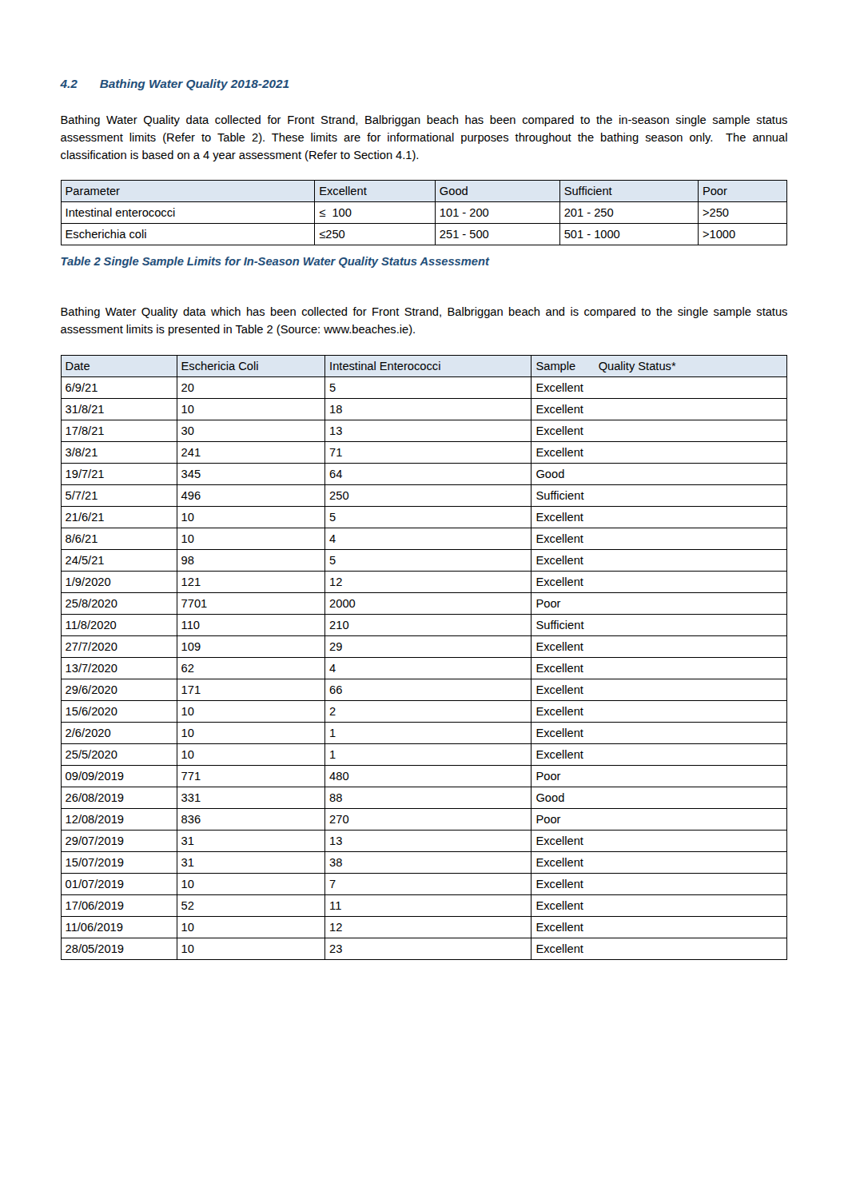4.2 Bathing Water Quality 2018-2021
Bathing Water Quality data collected for Front Strand, Balbriggan beach has been compared to the in-season single sample status assessment limits (Refer to Table 2). These limits are for informational purposes throughout the bathing season only. The annual classification is based on a 4 year assessment (Refer to Section 4.1).
Table 2 Single Sample Limits for In-Season Water Quality Status Assessment
| Parameter | Excellent | Good | Sufficient | Poor |
| --- | --- | --- | --- | --- |
| Intestinal enterococci | ≤ 100 | 101 - 200 | 201 - 250 | >250 |
| Escherichia coli | ≤250 | 251 - 500 | 501 - 1000 | >1000 |
Bathing Water Quality data which has been collected for Front Strand, Balbriggan beach and is compared to the single sample status assessment limits is presented in Table 2 (Source: www.beaches.ie).
| Date | Eschericia Coli | Intestinal Enterococci | Sample Quality Status* |
| --- | --- | --- | --- |
| 6/9/21 | 20 | 5 | Excellent |
| 31/8/21 | 10 | 18 | Excellent |
| 17/8/21 | 30 | 13 | Excellent |
| 3/8/21 | 241 | 71 | Excellent |
| 19/7/21 | 345 | 64 | Good |
| 5/7/21 | 496 | 250 | Sufficient |
| 21/6/21 | 10 | 5 | Excellent |
| 8/6/21 | 10 | 4 | Excellent |
| 24/5/21 | 98 | 5 | Excellent |
| 1/9/2020 | 121 | 12 | Excellent |
| 25/8/2020 | 7701 | 2000 | Poor |
| 11/8/2020 | 110 | 210 | Sufficient |
| 27/7/2020 | 109 | 29 | Excellent |
| 13/7/2020 | 62 | 4 | Excellent |
| 29/6/2020 | 171 | 66 | Excellent |
| 15/6/2020 | 10 | 2 | Excellent |
| 2/6/2020 | 10 | 1 | Excellent |
| 25/5/2020 | 10 | 1 | Excellent |
| 09/09/2019 | 771 | 480 | Poor |
| 26/08/2019 | 331 | 88 | Good |
| 12/08/2019 | 836 | 270 | Poor |
| 29/07/2019 | 31 | 13 | Excellent |
| 15/07/2019 | 31 | 38 | Excellent |
| 01/07/2019 | 10 | 7 | Excellent |
| 17/06/2019 | 52 | 11 | Excellent |
| 11/06/2019 | 10 | 12 | Excellent |
| 28/05/2019 | 10 | 23 | Excellent |